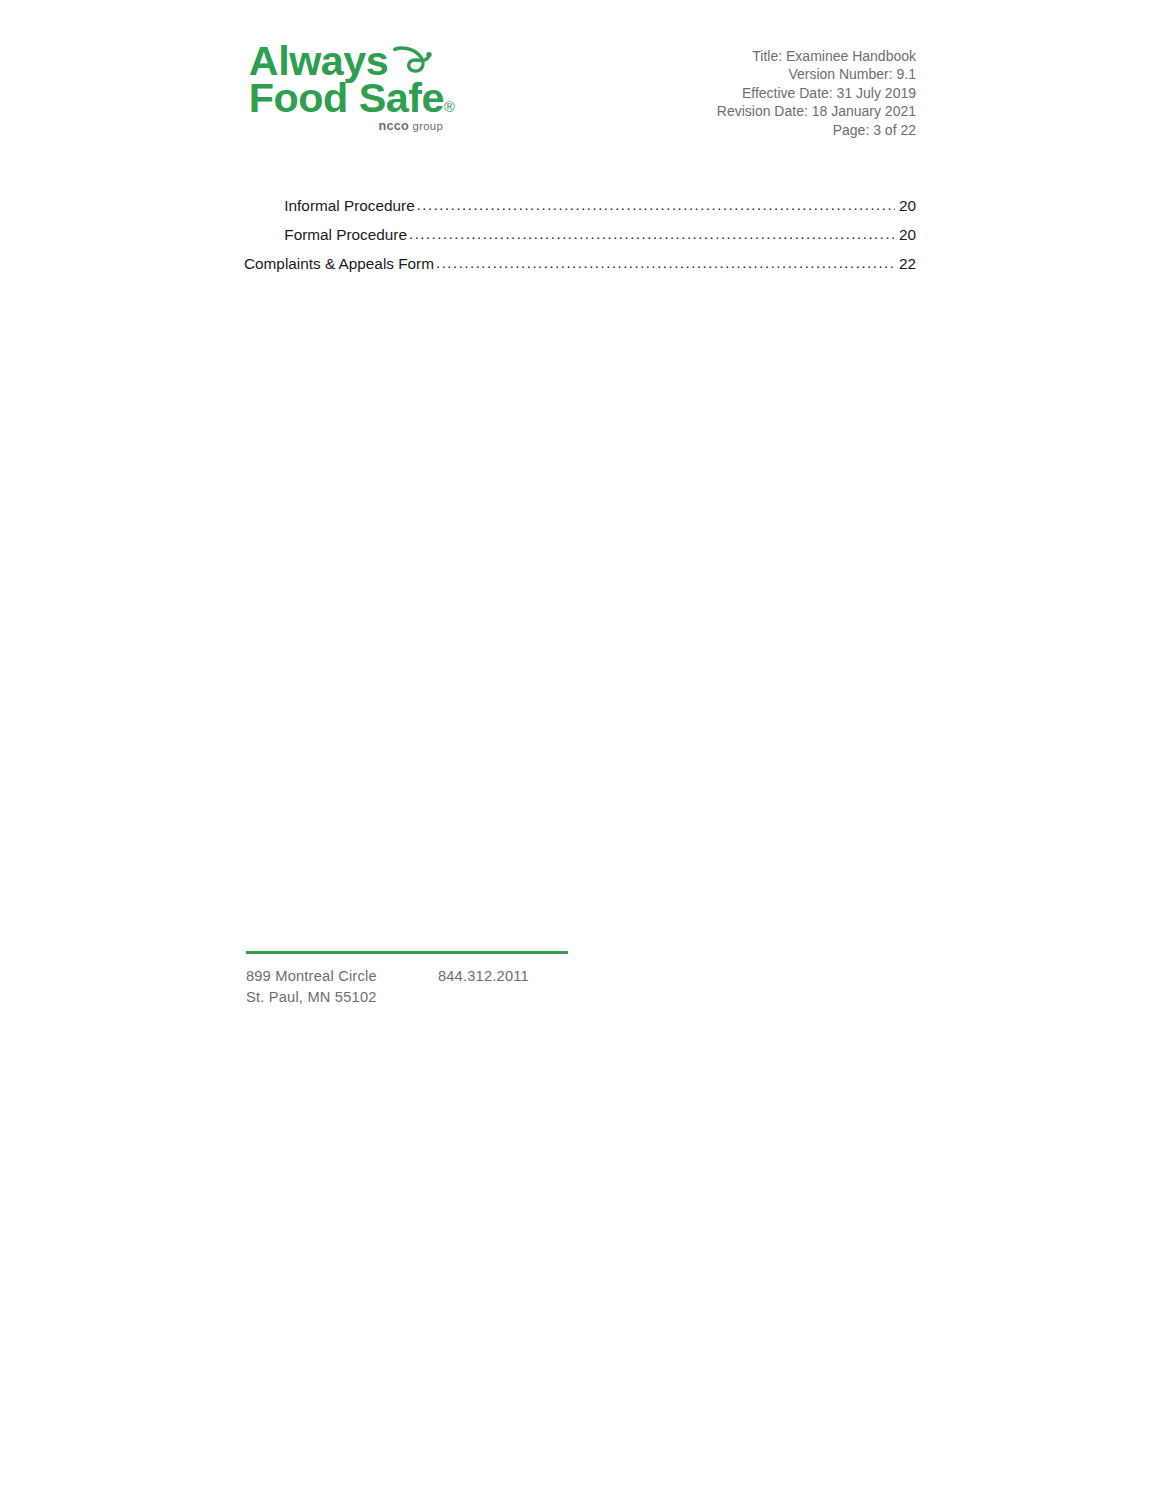Always
Food Safe®
ncco group
Title: Examinee Handbook
Version Number: 9.1
Effective Date: 31 July 2019
Revision Date: 18 January 2021
Page: 3 of 22
Informal Procedure ........................................................................................................................... 20
Formal Procedure .............................................................................................................................. 20
Complaints & Appeals Form ................................................................................................................. 22
899 Montreal Circle
St. Paul, MN 55102
844.312.2011